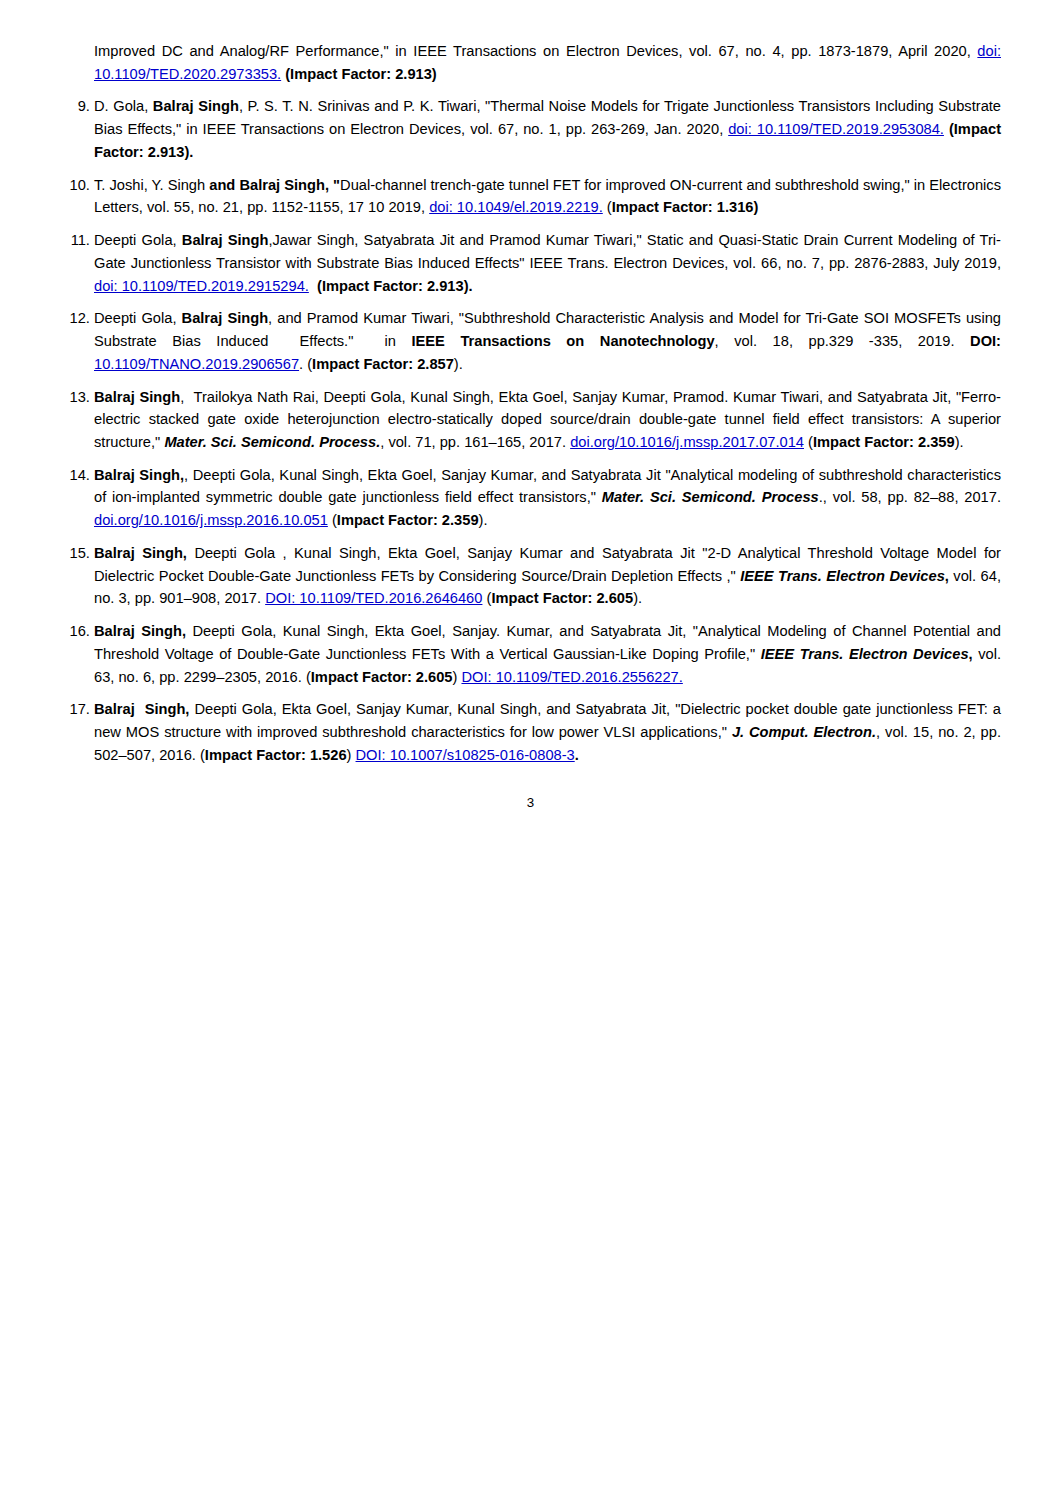Improved DC and Analog/RF Performance," in IEEE Transactions on Electron Devices, vol. 67, no. 4, pp. 1873-1879, April 2020, doi: 10.1109/TED.2020.2973353. (Impact Factor: 2.913)
D. Gola, Balraj Singh, P. S. T. N. Srinivas and P. K. Tiwari, "Thermal Noise Models for Trigate Junctionless Transistors Including Substrate Bias Effects," in IEEE Transactions on Electron Devices, vol. 67, no. 1, pp. 263-269, Jan. 2020, doi: 10.1109/TED.2019.2953084. (Impact Factor: 2.913).
T. Joshi, Y. Singh and Balraj Singh, "Dual-channel trench-gate tunnel FET for improved ON-current and subthreshold swing," in Electronics Letters, vol. 55, no. 21, pp. 1152-1155, 17 10 2019, doi: 10.1049/el.2019.2219. (Impact Factor: 1.316)
Deepti Gola, Balraj Singh,Jawar Singh, Satyabrata Jit and Pramod Kumar Tiwari," Static and Quasi-Static Drain Current Modeling of Tri-Gate Junctionless Transistor with Substrate Bias Induced Effects" IEEE Trans. Electron Devices, vol. 66, no. 7, pp. 2876-2883, July 2019, doi: 10.1109/TED.2019.2915294. (Impact Factor: 2.913).
Deepti Gola, Balraj Singh, and Pramod Kumar Tiwari, "Subthreshold Characteristic Analysis and Model for Tri-Gate SOI MOSFETs using Substrate Bias Induced Effects." in IEEE Transactions on Nanotechnology, vol. 18, pp.329 -335, 2019. DOI: 10.1109/TNANO.2019.2906567. (Impact Factor: 2.857).
Balraj Singh, Trailokya Nath Rai, Deepti Gola, Kunal Singh, Ekta Goel, Sanjay Kumar, Pramod. Kumar Tiwari, and Satyabrata Jit, "Ferro-electric stacked gate oxide heterojunction electro-statically doped source/drain double-gate tunnel field effect transistors: A superior structure," Mater. Sci. Semicond. Process., vol. 71, pp. 161–165, 2017. doi.org/10.1016/j.mssp.2017.07.014 (Impact Factor: 2.359).
Balraj Singh,, Deepti Gola, Kunal Singh, Ekta Goel, Sanjay Kumar, and Satyabrata Jit "Analytical modeling of subthreshold characteristics of ion-implanted symmetric double gate junctionless field effect transistors," Mater. Sci. Semicond. Process., vol. 58, pp. 82–88, 2017. doi.org/10.1016/j.mssp.2016.10.051 (Impact Factor: 2.359).
Balraj Singh, Deepti Gola , Kunal Singh, Ekta Goel, Sanjay Kumar and Satyabrata Jit "2-D Analytical Threshold Voltage Model for Dielectric Pocket Double-Gate Junctionless FETs by Considering Source/Drain Depletion Effects ," IEEE Trans. Electron Devices, vol. 64, no. 3, pp. 901–908, 2017. DOI: 10.1109/TED.2016.2646460 (Impact Factor: 2.605).
Balraj Singh, Deepti Gola, Kunal Singh, Ekta Goel, Sanjay. Kumar, and Satyabrata Jit, "Analytical Modeling of Channel Potential and Threshold Voltage of Double-Gate Junctionless FETs With a Vertical Gaussian-Like Doping Profile," IEEE Trans. Electron Devices, vol. 63, no. 6, pp. 2299–2305, 2016. (Impact Factor: 2.605) DOI: 10.1109/TED.2016.2556227.
Balraj Singh, Deepti Gola, Ekta Goel, Sanjay Kumar, Kunal Singh, and Satyabrata Jit, "Dielectric pocket double gate junctionless FET: a new MOS structure with improved subthreshold characteristics for low power VLSI applications," J. Comput. Electron., vol. 15, no. 2, pp. 502–507, 2016. (Impact Factor: 1.526) DOI: 10.1007/s10825-016-0808-3.
3